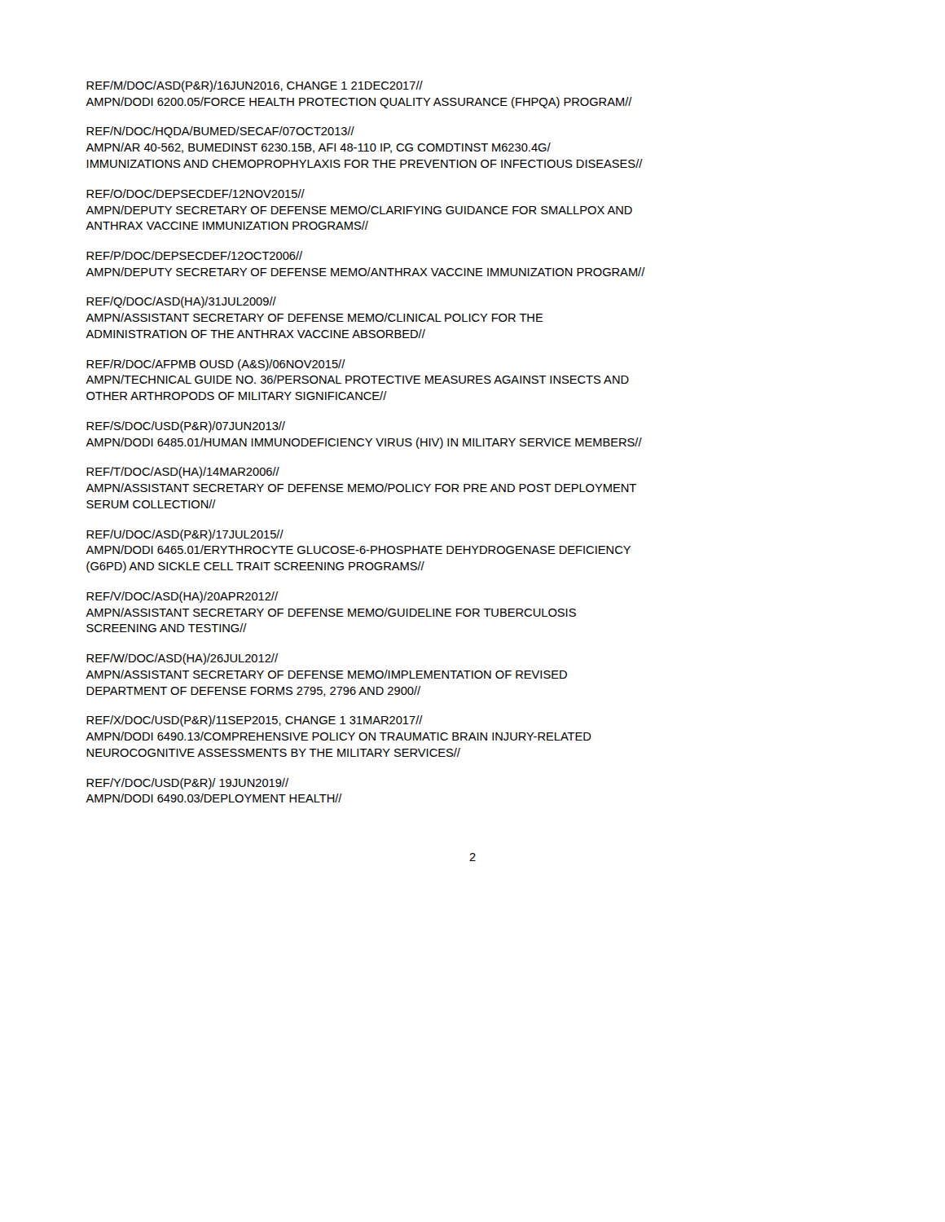REF/M/DOC/ASD(P&R)/16JUN2016, CHANGE 1 21DEC2017//
AMPN/DODI 6200.05/FORCE HEALTH PROTECTION QUALITY ASSURANCE (FHPQA) PROGRAM//
REF/N/DOC/HQDA/BUMED/SECAF/07OCT2013//
AMPN/AR 40-562, BUMEDINST 6230.15B, AFI 48-110 IP, CG COMDTINST M6230.4G/
IMMUNIZATIONS AND CHEMOPROPHYLAXIS FOR THE PREVENTION OF INFECTIOUS DISEASES//
REF/O/DOC/DEPSECDEF/12NOV2015//
AMPN/DEPUTY SECRETARY OF DEFENSE MEMO/CLARIFYING GUIDANCE FOR SMALLPOX AND
ANTHRAX VACCINE IMMUNIZATION PROGRAMS//
REF/P/DOC/DEPSECDEF/12OCT2006//
AMPN/DEPUTY SECRETARY OF DEFENSE MEMO/ANTHRAX VACCINE IMMUNIZATION PROGRAM//
REF/Q/DOC/ASD(HA)/31JUL2009//
AMPN/ASSISTANT SECRETARY OF DEFENSE MEMO/CLINICAL POLICY FOR THE
ADMINISTRATION OF THE ANTHRAX VACCINE ABSORBED//
REF/R/DOC/AFPMB OUSD (A&S)/06NOV2015//
AMPN/TECHNICAL GUIDE NO. 36/PERSONAL PROTECTIVE MEASURES AGAINST INSECTS AND
OTHER ARTHROPODS OF MILITARY SIGNIFICANCE//
REF/S/DOC/USD(P&R)/07JUN2013//
AMPN/DODI 6485.01/HUMAN IMMUNODEFICIENCY VIRUS (HIV) IN MILITARY SERVICE MEMBERS//
REF/T/DOC/ASD(HA)/14MAR2006//
AMPN/ASSISTANT SECRETARY OF DEFENSE MEMO/POLICY FOR PRE AND POST DEPLOYMENT
SERUM COLLECTION//
REF/U/DOC/ASD(P&R)/17JUL2015//
AMPN/DODI 6465.01/ERYTHROCYTE GLUCOSE-6-PHOSPHATE DEHYDROGENASE DEFICIENCY
(G6PD) AND SICKLE CELL TRAIT SCREENING PROGRAMS//
REF/V/DOC/ASD(HA)/20APR2012//
AMPN/ASSISTANT SECRETARY OF DEFENSE MEMO/GUIDELINE FOR TUBERCULOSIS
SCREENING AND TESTING//
REF/W/DOC/ASD(HA)/26JUL2012//
AMPN/ASSISTANT SECRETARY OF DEFENSE MEMO/IMPLEMENTATION OF REVISED
DEPARTMENT OF DEFENSE FORMS 2795, 2796 AND 2900//
REF/X/DOC/USD(P&R)/11SEP2015, CHANGE 1 31MAR2017//
AMPN/DODI 6490.13/COMPREHENSIVE POLICY ON TRAUMATIC BRAIN INJURY-RELATED
NEUROCOGNITIVE ASSESSMENTS BY THE MILITARY SERVICES//
REF/Y/DOC/USD(P&R)/ 19JUN2019//
AMPN/DODI 6490.03/DEPLOYMENT HEALTH//
2